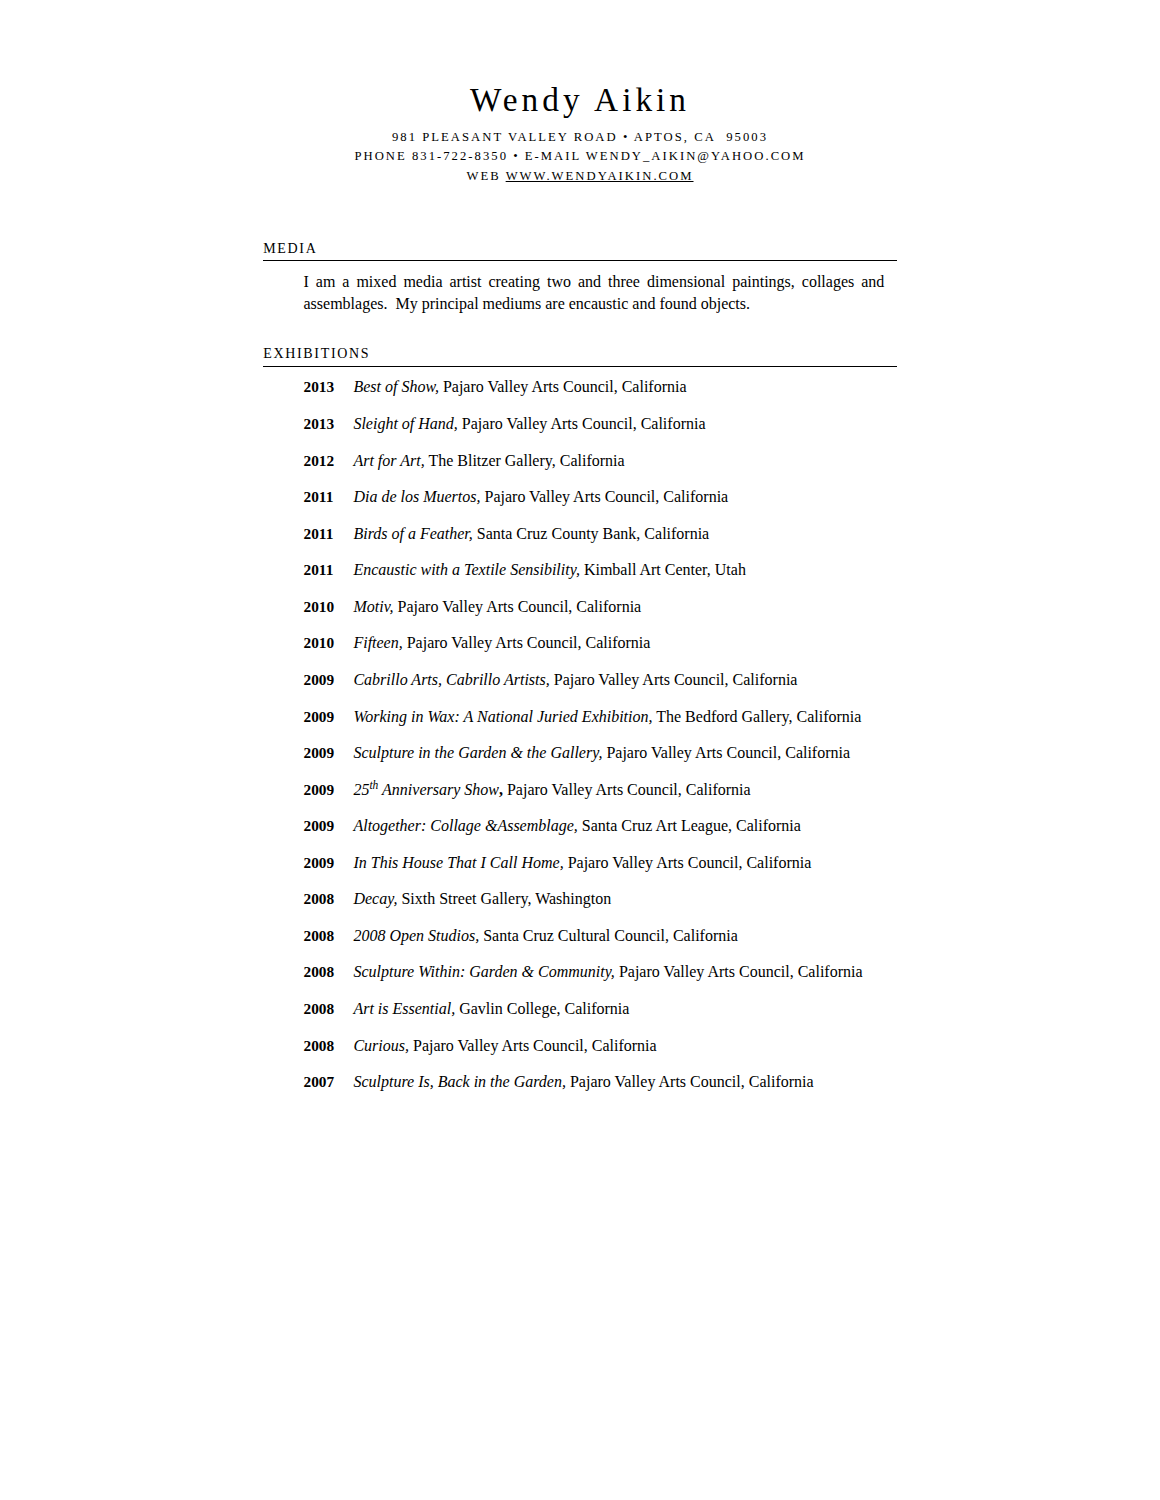Wendy Aikin
981 Pleasant Valley Road • Aptos, CA 95003
Phone 831-722-8350 • E-mail wendy_aikin@yahoo.com
Web www.wendyaikin.com
Media
I am a mixed media artist creating two and three dimensional paintings, collages and assemblages. My principal mediums are encaustic and found objects.
Exhibitions
2013
Best of Show, Pajaro Valley Arts Council, California
2013
Sleight of Hand, Pajaro Valley Arts Council, California
2012
Art for Art, The Blitzer Gallery, California
2011
Dia de los Muertos, Pajaro Valley Arts Council, California
2011
Birds of a Feather, Santa Cruz County Bank, California
2011
Encaustic with a Textile Sensibility, Kimball Art Center, Utah
2010
Motiv, Pajaro Valley Arts Council, California
2010
Fifteen, Pajaro Valley Arts Council, California
2009
Cabrillo Arts, Cabrillo Artists, Pajaro Valley Arts Council, California
2009
Working in Wax: A National Juried Exhibition, The Bedford Gallery, California
2009
Sculpture in the Garden & the Gallery, Pajaro Valley Arts Council, California
2009
25th Anniversary Show, Pajaro Valley Arts Council, California
2009
Altogether: Collage &Assemblage, Santa Cruz Art League, California
2009
In This House That I Call Home, Pajaro Valley Arts Council, California
2008
Decay, Sixth Street Gallery, Washington
2008
2008 Open Studios, Santa Cruz Cultural Council, California
2008
Sculpture Within: Garden & Community, Pajaro Valley Arts Council, California
2008
Art is Essential, Gavlin College, California
2008
Curious, Pajaro Valley Arts Council, California
2007
Sculpture Is, Back in the Garden, Pajaro Valley Arts Council, California